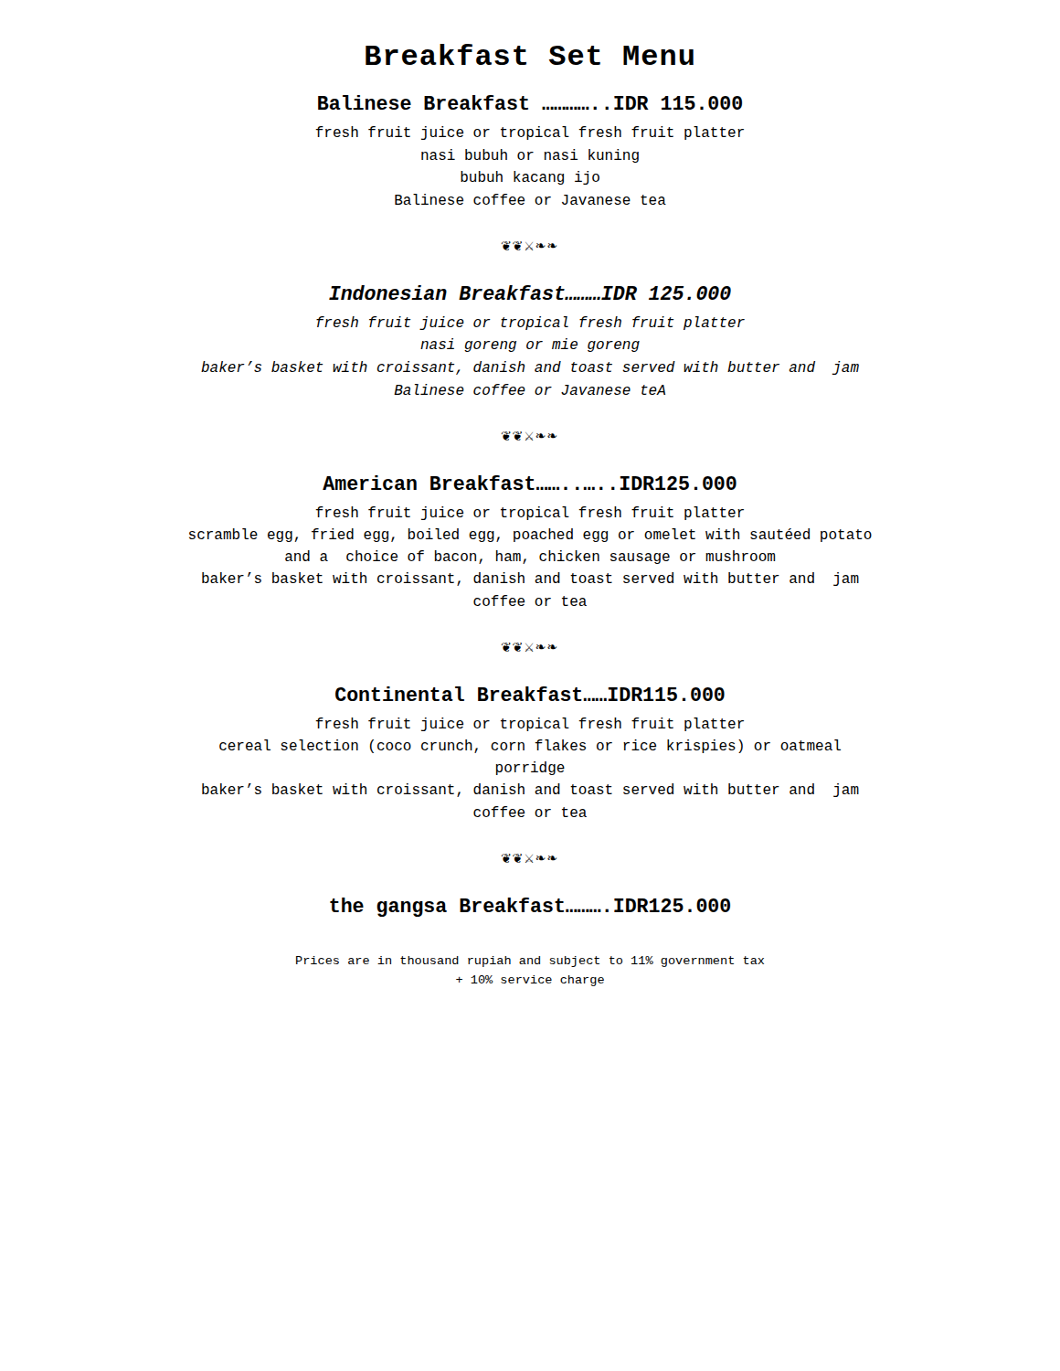Breakfast Set Menu
Balinese Breakfast …………..IDR 115.000
fresh fruit juice or tropical fresh fruit platter
nasi bubuh or nasi kuning
bubuh kacang ijo
Balinese coffee or Javanese tea
❦❦⚔❧❧
Indonesian Breakfast………IDR 125.000
fresh fruit juice or tropical fresh fruit platter
nasi goreng or mie goreng
baker’s basket with croissant, danish and toast served with butter and jam
Balinese coffee or Javanese teA
❦❦⚔❧❧
American Breakfast……..…..IDR125.000
fresh fruit juice or tropical fresh fruit platter
scramble egg, fried egg, boiled egg, poached egg or omelet with sautéed potato and a choice of bacon, ham, chicken sausage or mushroom
baker’s basket with croissant, danish and toast served with butter and jam
coffee or tea
❦❦⚔❧❧
Continental Breakfast……IDR115.000
fresh fruit juice or tropical fresh fruit platter
cereal selection (coco crunch, corn flakes or rice krispies) or oatmeal porridge
baker’s basket with croissant, danish and toast served with butter and jam
coffee or tea
❦❦⚔❧❧
the gangsa Breakfast……….IDR125.000
Prices are in thousand rupiah and subject to 11% government tax
+ 10% service charge